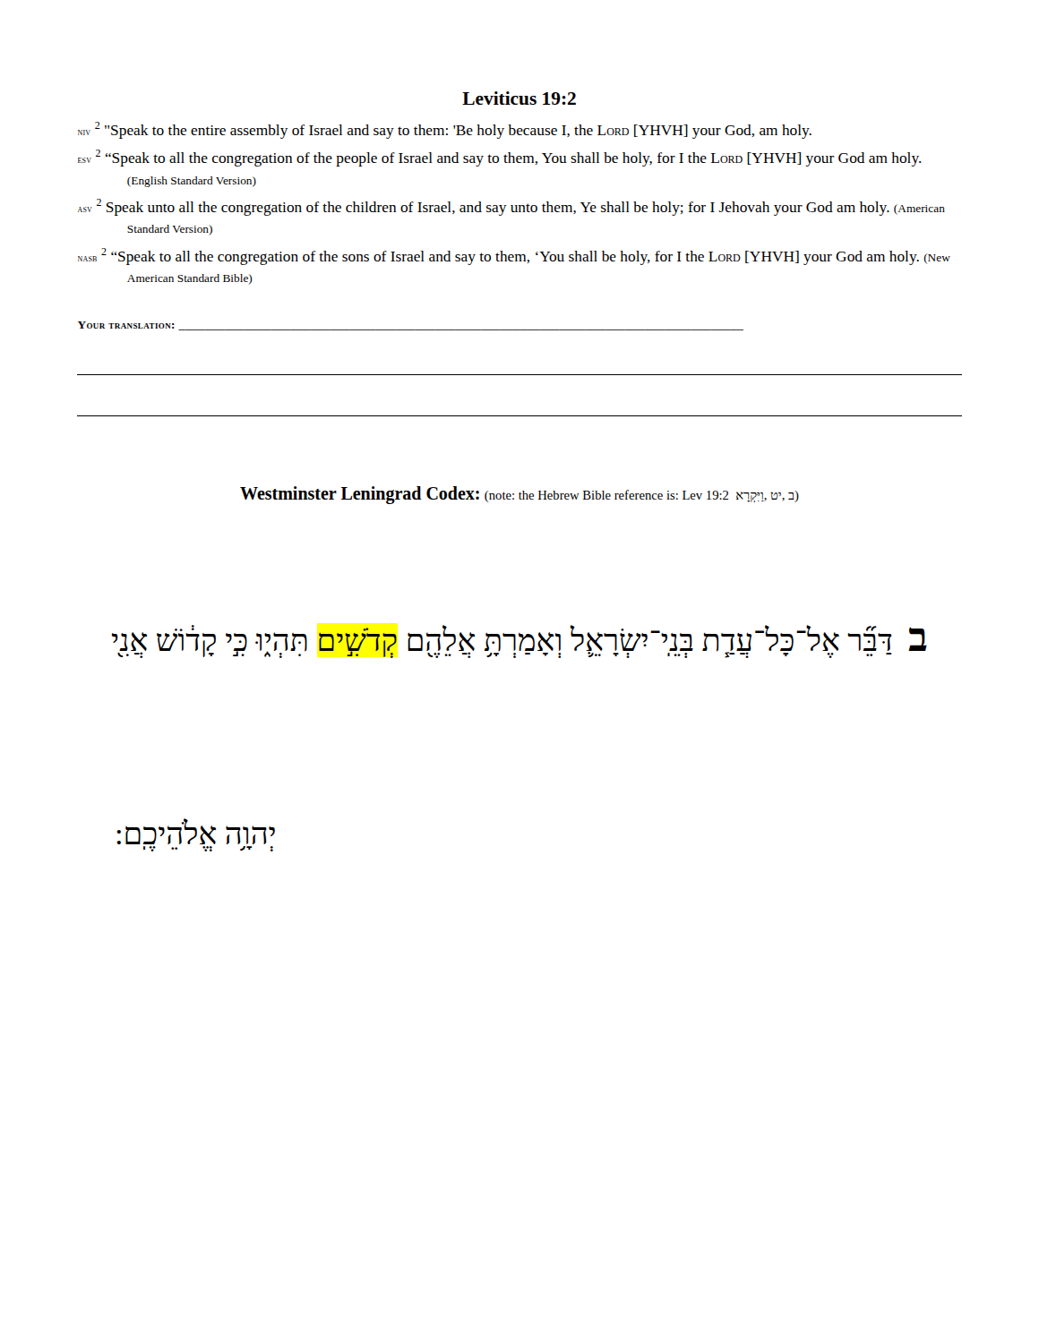Leviticus 19:2
niv 2 "Speak to the entire assembly of Israel and say to them: 'Be holy because I, the Lord [YHVH] your God, am holy.
esv 2 “Speak to all the congregation of the people of Israel and say to them, You shall be holy, for I the Lord [YHVH] your God am holy. (English Standard Version)
asv 2 Speak unto all the congregation of the children of Israel, and say unto them, Ye shall be holy; for I Jehovah your God am holy. (American Standard Version)
nasb 2 “Speak to all the congregation of the sons of Israel and say to them, ‘You shall be holy, for I the Lord [YHVH] your God am holy. (New American Standard Bible)
Your translation: ______________________________________________________________________________________
Westminster Leningrad Codex: (note: the Hebrew Bible reference is: Lev 19:2 ב ,יט ,וַיִּקְרָא)
ב דַּבֵּ֞ר אֶל־כָּל־עֲדַ֧ת בְּנֵֽי־יִשְׂרָאֵ֛ל וְאָמַרְתָּ֥ אֲלֵהֶ֖ם קְדֹשִׁ֣ים תִּהְי֑וּ כִּ֣י קָד֔וֹשׁ אֲנִ֖י
יְהוָ֥ה אֱלֹהֵיכֶֽם: